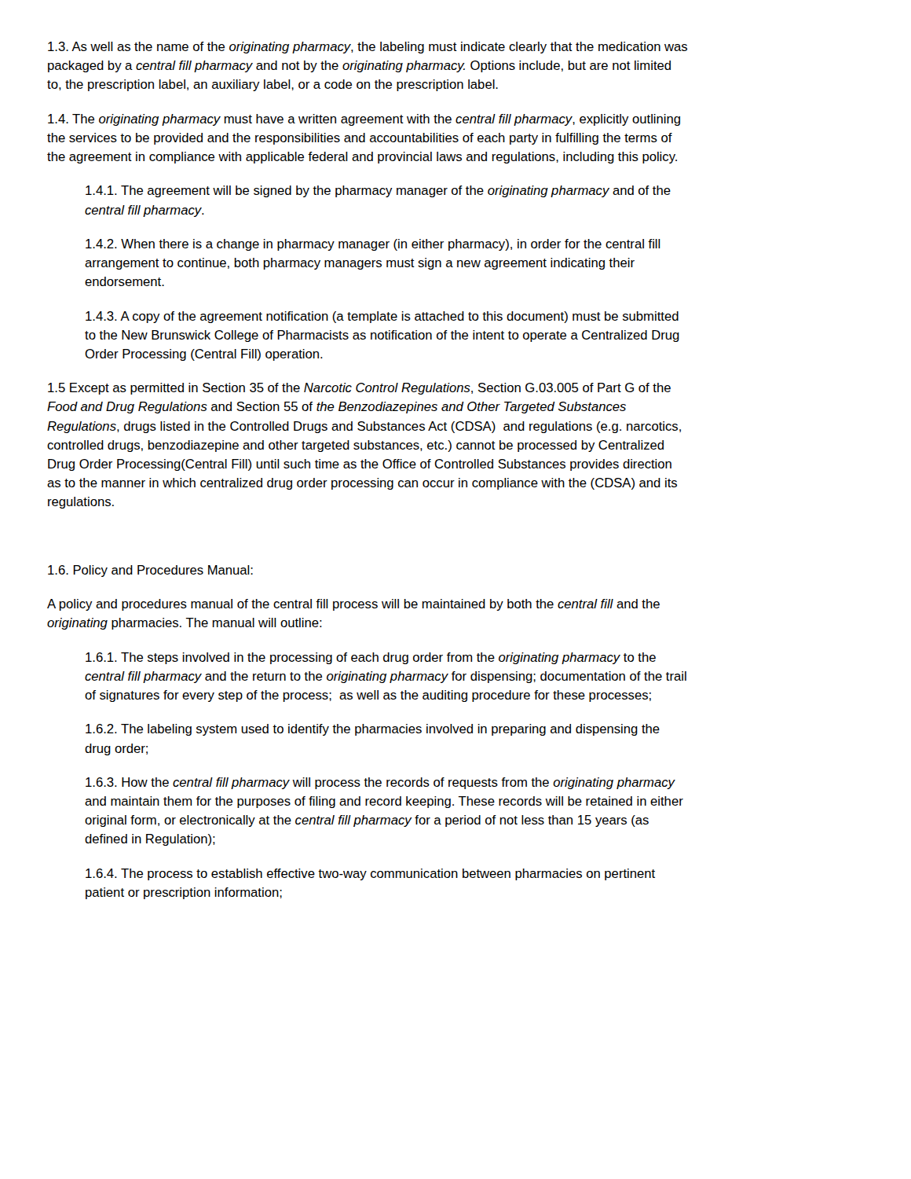1.3. As well as the name of the originating pharmacy, the labeling must indicate clearly that the medication was packaged by a central fill pharmacy and not by the originating pharmacy. Options include, but are not limited to, the prescription label, an auxiliary label, or a code on the prescription label.
1.4. The originating pharmacy must have a written agreement with the central fill pharmacy, explicitly outlining the services to be provided and the responsibilities and accountabilities of each party in fulfilling the terms of the agreement in compliance with applicable federal and provincial laws and regulations, including this policy.
1.4.1. The agreement will be signed by the pharmacy manager of the originating pharmacy and of the central fill pharmacy.
1.4.2. When there is a change in pharmacy manager (in either pharmacy), in order for the central fill arrangement to continue, both pharmacy managers must sign a new agreement indicating their endorsement.
1.4.3. A copy of the agreement notification (a template is attached to this document) must be submitted to the New Brunswick College of Pharmacists as notification of the intent to operate a Centralized Drug Order Processing (Central Fill) operation.
1.5 Except as permitted in Section 35 of the Narcotic Control Regulations, Section G.03.005 of Part G of the Food and Drug Regulations and Section 55 of the Benzodiazepines and Other Targeted Substances Regulations, drugs listed in the Controlled Drugs and Substances Act (CDSA) and regulations (e.g. narcotics, controlled drugs, benzodiazepine and other targeted substances, etc.) cannot be processed by Centralized Drug Order Processing(Central Fill) until such time as the Office of Controlled Substances provides direction as to the manner in which centralized drug order processing can occur in compliance with the (CDSA) and its regulations.
1.6. Policy and Procedures Manual:
A policy and procedures manual of the central fill process will be maintained by both the central fill and the originating pharmacies. The manual will outline:
1.6.1. The steps involved in the processing of each drug order from the originating pharmacy to the central fill pharmacy and the return to the originating pharmacy for dispensing; documentation of the trail of signatures for every step of the process; as well as the auditing procedure for these processes;
1.6.2. The labeling system used to identify the pharmacies involved in preparing and dispensing the drug order;
1.6.3. How the central fill pharmacy will process the records of requests from the originating pharmacy and maintain them for the purposes of filing and record keeping. These records will be retained in either original form, or electronically at the central fill pharmacy for a period of not less than 15 years (as defined in Regulation);
1.6.4. The process to establish effective two-way communication between pharmacies on pertinent patient or prescription information;